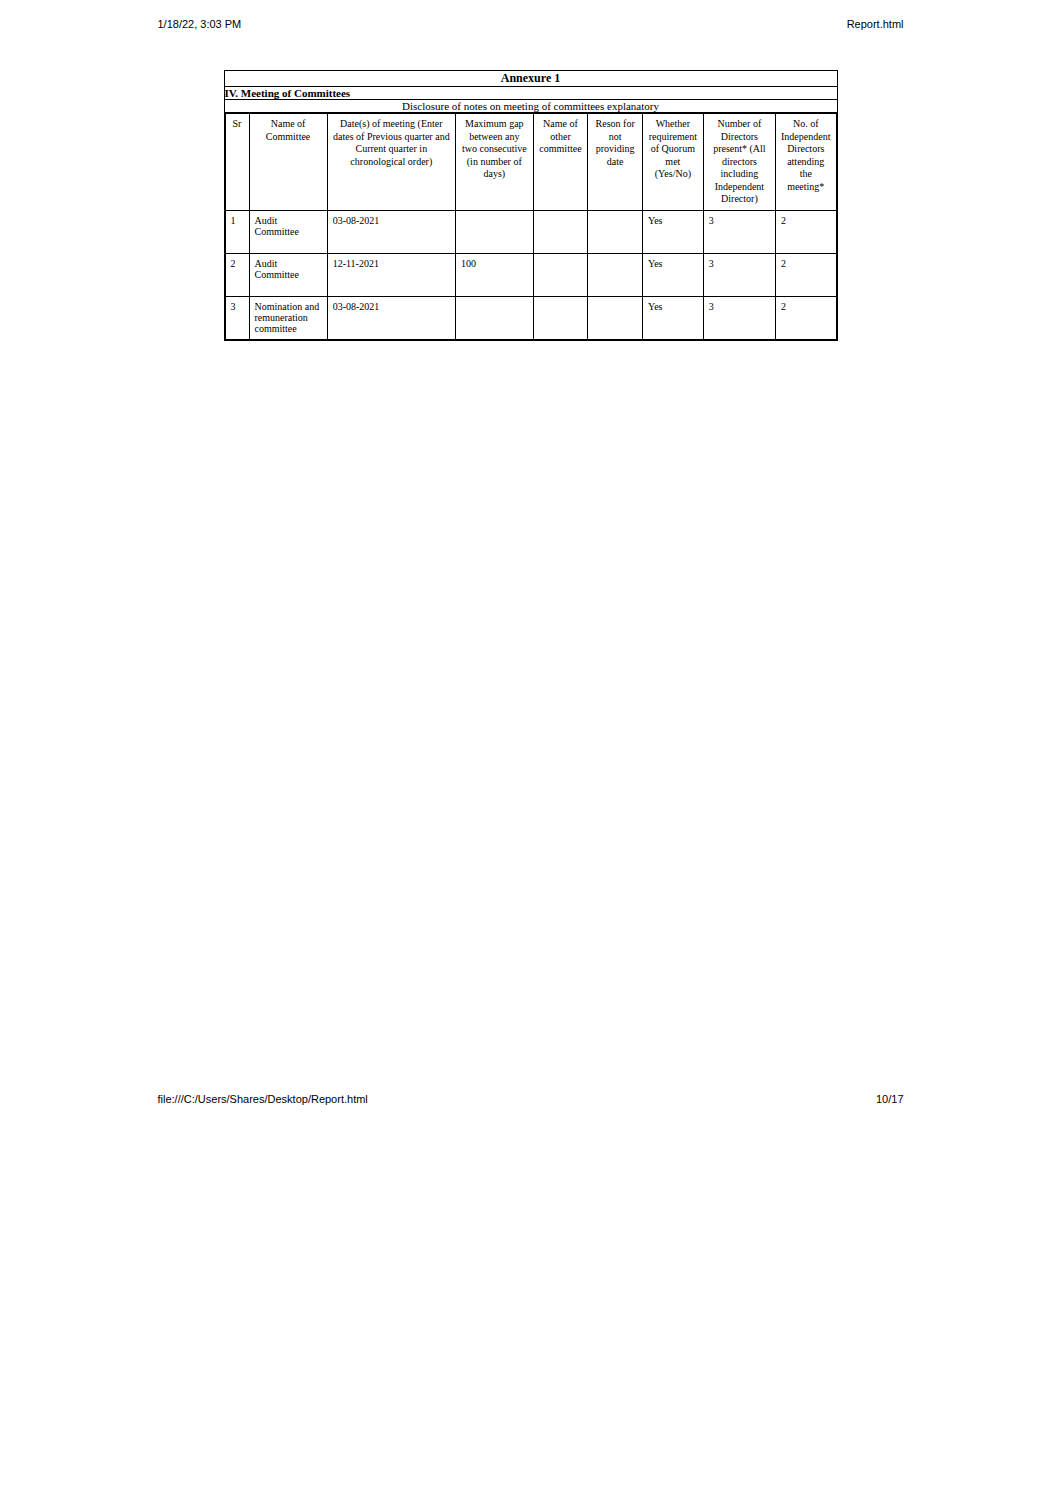1/18/22, 3:03 PM Report.html
| Annexure 1 |
| IV. Meeting of Committees |
| Disclosure of notes on meeting of committees explanatory |
| / Sr / Name of Committee / Date(s) of meeting (Enter dates of Previous quarter and Current quarter in chronological order) / Maximum gap between any two consecutive (in number of days) / Name of other committee / Reson for not providing date / Whether requirement of Quorum met (Yes/No) / Number of Directors present* (All directors including Independent Director) / No. of Independent Directors attending the meeting* / / --- / --- / --- / --- / --- / --- / --- / --- / --- / / 1 / Audit Committee / 03-08-2021 / / / / Yes / 3 / 2 / / 2 / Audit Committee / 12-11-2021 / 100 / / / Yes / 3 / 2 / / 3 / Nomination and remuneration committee / 03-08-2021 / / / / Yes / 3 / 2 / |
file:///C:/Users/Shares/Desktop/Report.html 10/17